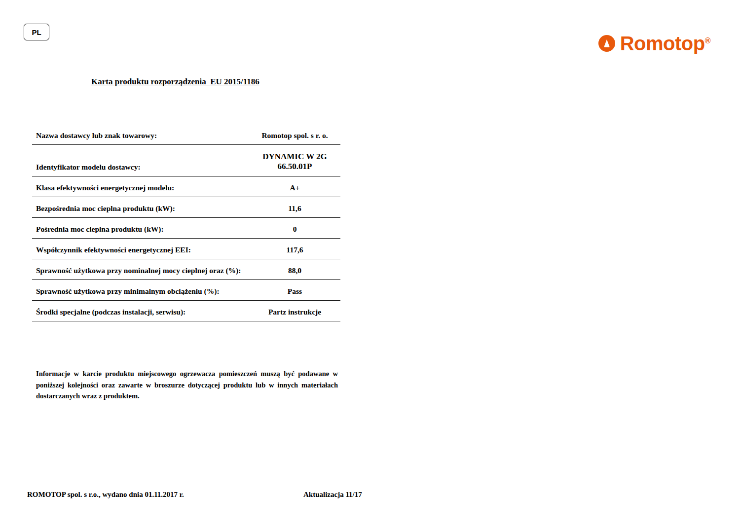PL
Romotop®
Karta produktu rozporządzenia EU 2015/1186
| Nazwa dostawcy lub znak towarowy: | Romotop spol. s r. o. |
| Identyfikator modelu dostawcy: | DYNAMIC W 2G 66.50.01P |
| Klasa efektywności energetycznej modelu: | A+ |
| Bezpośrednia moc cieplna produktu (kW): | 11,6 |
| Pośrednia moc cieplna produktu (kW): | 0 |
| Współczynnik efektywności energetycznej EEI: | 117,6 |
| Sprawność użytkowa przy nominalnej mocy cieplnej oraz (%): | 88,0 |
| Sprawność użytkowa przy minimalnym obciążeniu (%): | Pass |
| Środki specjalne (podczas instalacji, serwisu): | Partz instrukcje |
Informacje w karcie produktu miejscowego ogrzewacza pomieszczeń muszą być podawane w poniższej kolejności oraz zawarte w broszurze dotyczącej produktu lub w innych materiałach dostarczanych wraz z produktem.
ROMOTOP spol. s r.o., wydano dnia 01.11.2017 r.
Aktualizacja 11/17